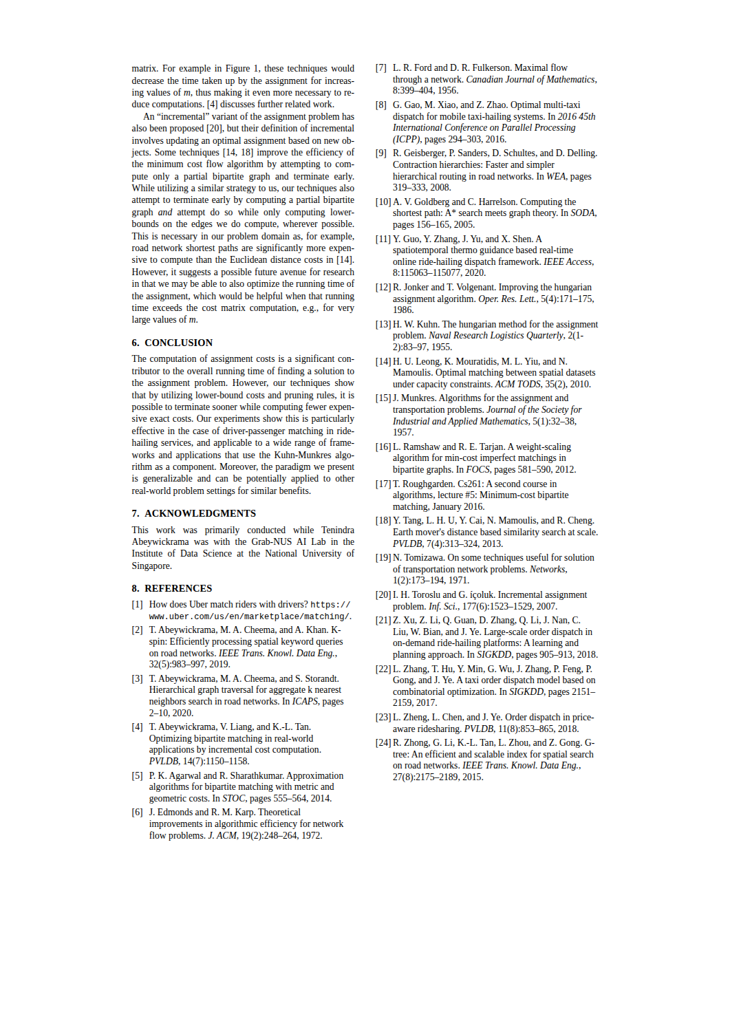matrix. For example in Figure 1, these techniques would decrease the time taken up by the assignment for increasing values of m, thus making it even more necessary to reduce computations. [4] discusses further related work.
An “incremental” variant of the assignment problem has also been proposed [20], but their definition of incremental involves updating an optimal assignment based on new objects. Some techniques [14, 18] improve the efficiency of the minimum cost flow algorithm by attempting to compute only a partial bipartite graph and terminate early. While utilizing a similar strategy to us, our techniques also attempt to terminate early by computing a partial bipartite graph and attempt do so while only computing lower-bounds on the edges we do compute, wherever possible. This is necessary in our problem domain as, for example, road network shortest paths are significantly more expensive to compute than the Euclidean distance costs in [14]. However, it suggests a possible future avenue for research in that we may be able to also optimize the running time of the assignment, which would be helpful when that running time exceeds the cost matrix computation, e.g., for very large values of m.
6. CONCLUSION
The computation of assignment costs is a significant contributor to the overall running time of finding a solution to the assignment problem. However, our techniques show that by utilizing lower-bound costs and pruning rules, it is possible to terminate sooner while computing fewer expensive exact costs. Our experiments show this is particularly effective in the case of driver-passenger matching in ride-hailing services, and applicable to a wide range of frameworks and applications that use the Kuhn-Munkres algorithm as a component. Moreover, the paradigm we present is generalizable and can be potentially applied to other real-world problem settings for similar benefits.
7. ACKNOWLEDGMENTS
This work was primarily conducted while Tenindra Abeywickrama was with the Grab-NUS AI Lab in the Institute of Data Science at the National University of Singapore.
8. REFERENCES
How does Uber match riders with drivers? https://www.uber.com/us/en/marketplace/matching/.
T. Abeywickrama, M. A. Cheema, and A. Khan. K-spin: Efficiently processing spatial keyword queries on road networks. IEEE Trans. Knowl. Data Eng., 32(5):983–997, 2019.
T. Abeywickrama, M. A. Cheema, and S. Storandt. Hierarchical graph traversal for aggregate k nearest neighbors search in road networks. In ICAPS, pages 2–10, 2020.
T. Abeywickrama, V. Liang, and K.-L. Tan. Optimizing bipartite matching in real-world applications by incremental cost computation. PVLDB, 14(7):1150–1158.
P. K. Agarwal and R. Sharathkumar. Approximation algorithms for bipartite matching with metric and geometric costs. In STOC, pages 555–564, 2014.
J. Edmonds and R. M. Karp. Theoretical improvements in algorithmic efficiency for network flow problems. J. ACM, 19(2):248–264, 1972.
L. R. Ford and D. R. Fulkerson. Maximal flow through a network. Canadian Journal of Mathematics, 8:399–404, 1956.
G. Gao, M. Xiao, and Z. Zhao. Optimal multi-taxi dispatch for mobile taxi-hailing systems. In 2016 45th International Conference on Parallel Processing (ICPP), pages 294–303, 2016.
R. Geisberger, P. Sanders, D. Schultes, and D. Delling. Contraction hierarchies: Faster and simpler hierarchical routing in road networks. In WEA, pages 319–333, 2008.
A. V. Goldberg and C. Harrelson. Computing the shortest path: A* search meets graph theory. In SODA, pages 156–165, 2005.
Y. Guo, Y. Zhang, J. Yu, and X. Shen. A spatiotemporal thermo guidance based real-time online ride-hailing dispatch framework. IEEE Access, 8:115063–115077, 2020.
R. Jonker and T. Volgenant. Improving the hungarian assignment algorithm. Oper. Res. Lett., 5(4):171–175, 1986.
H. W. Kuhn. The hungarian method for the assignment problem. Naval Research Logistics Quarterly, 2(1-2):83–97, 1955.
H. U. Leong, K. Mouratidis, M. L. Yiu, and N. Mamoulis. Optimal matching between spatial datasets under capacity constraints. ACM TODS, 35(2), 2010.
J. Munkres. Algorithms for the assignment and transportation problems. Journal of the Society for Industrial and Applied Mathematics, 5(1):32–38, 1957.
L. Ramshaw and R. E. Tarjan. A weight-scaling algorithm for min-cost imperfect matchings in bipartite graphs. In FOCS, pages 581–590, 2012.
T. Roughgarden. Cs261: A second course in algorithms, lecture #5: Minimum-cost bipartite matching, January 2016.
Y. Tang, L. H. U, Y. Cai, N. Mamoulis, and R. Cheng. Earth mover's distance based similarity search at scale. PVLDB, 7(4):313–324, 2013.
N. Tomizawa. On some techniques useful for solution of transportation network problems. Networks, 1(2):173–194, 1971.
I. H. Toroslu and G. íçoluk. Incremental assignment problem. Inf. Sci., 177(6):1523–1529, 2007.
Z. Xu, Z. Li, Q. Guan, D. Zhang, Q. Li, J. Nan, C. Liu, W. Bian, and J. Ye. Large-scale order dispatch in on-demand ride-hailing platforms: A learning and planning approach. In SIGKDD, pages 905–913, 2018.
L. Zhang, T. Hu, Y. Min, G. Wu, J. Zhang, P. Feng, P. Gong, and J. Ye. A taxi order dispatch model based on combinatorial optimization. In SIGKDD, pages 2151–2159, 2017.
L. Zheng, L. Chen, and J. Ye. Order dispatch in price-aware ridesharing. PVLDB, 11(8):853–865, 2018.
R. Zhong, G. Li, K.-L. Tan, L. Zhou, and Z. Gong. G-tree: An efficient and scalable index for spatial search on road networks. IEEE Trans. Knowl. Data Eng., 27(8):2175–2189, 2015.